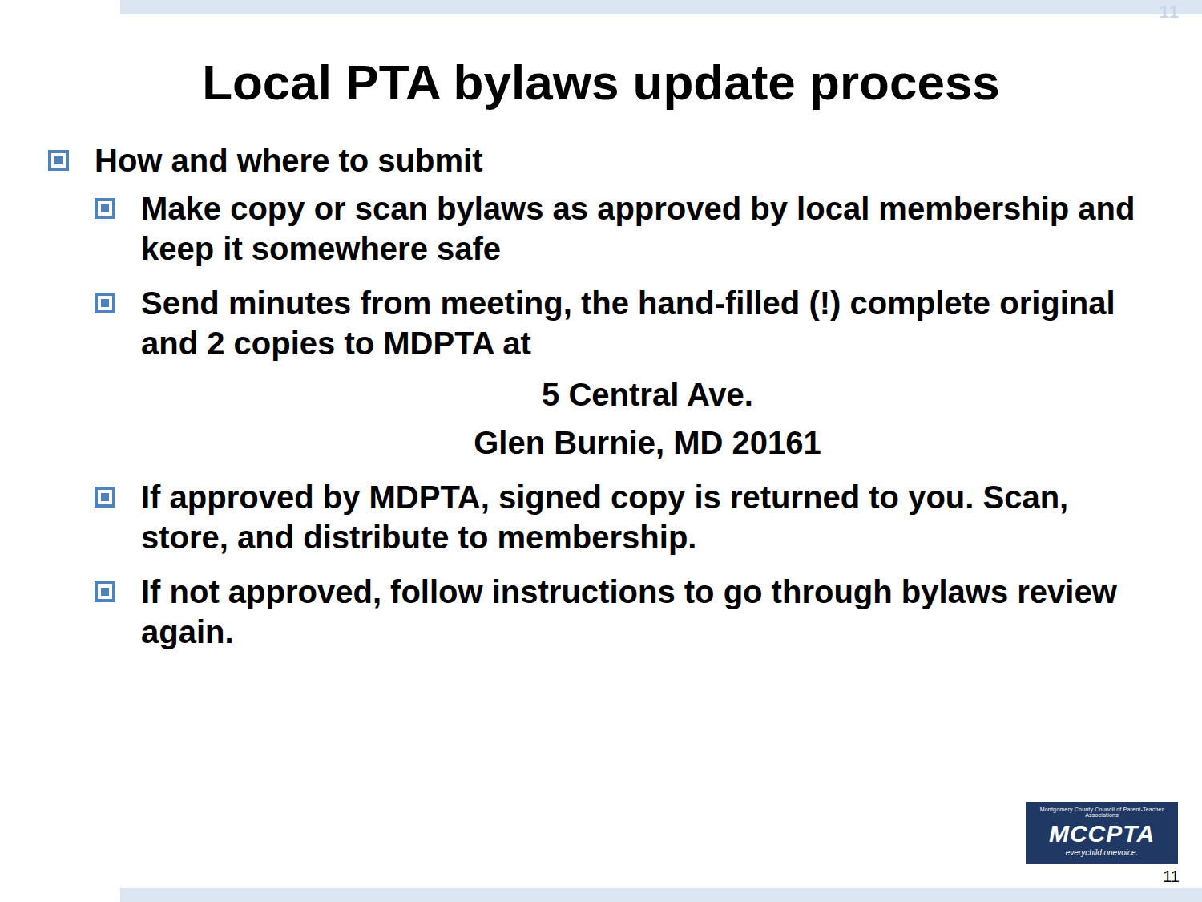11
Local PTA bylaws update process
How and where to submit
Make copy or scan bylaws as approved by local membership and keep it somewhere safe
Send minutes from meeting, the hand-filled (!) complete original and 2 copies to MDPTA at
5 Central Ave.
Glen Burnie, MD 20161
If approved by MDPTA, signed copy is returned to you. Scan, store, and distribute to membership.
If not approved, follow instructions to go through bylaws review again.
Montgomery County Council of Parent-Teacher Associations
MCCPTA
everychild.onevoice.
11